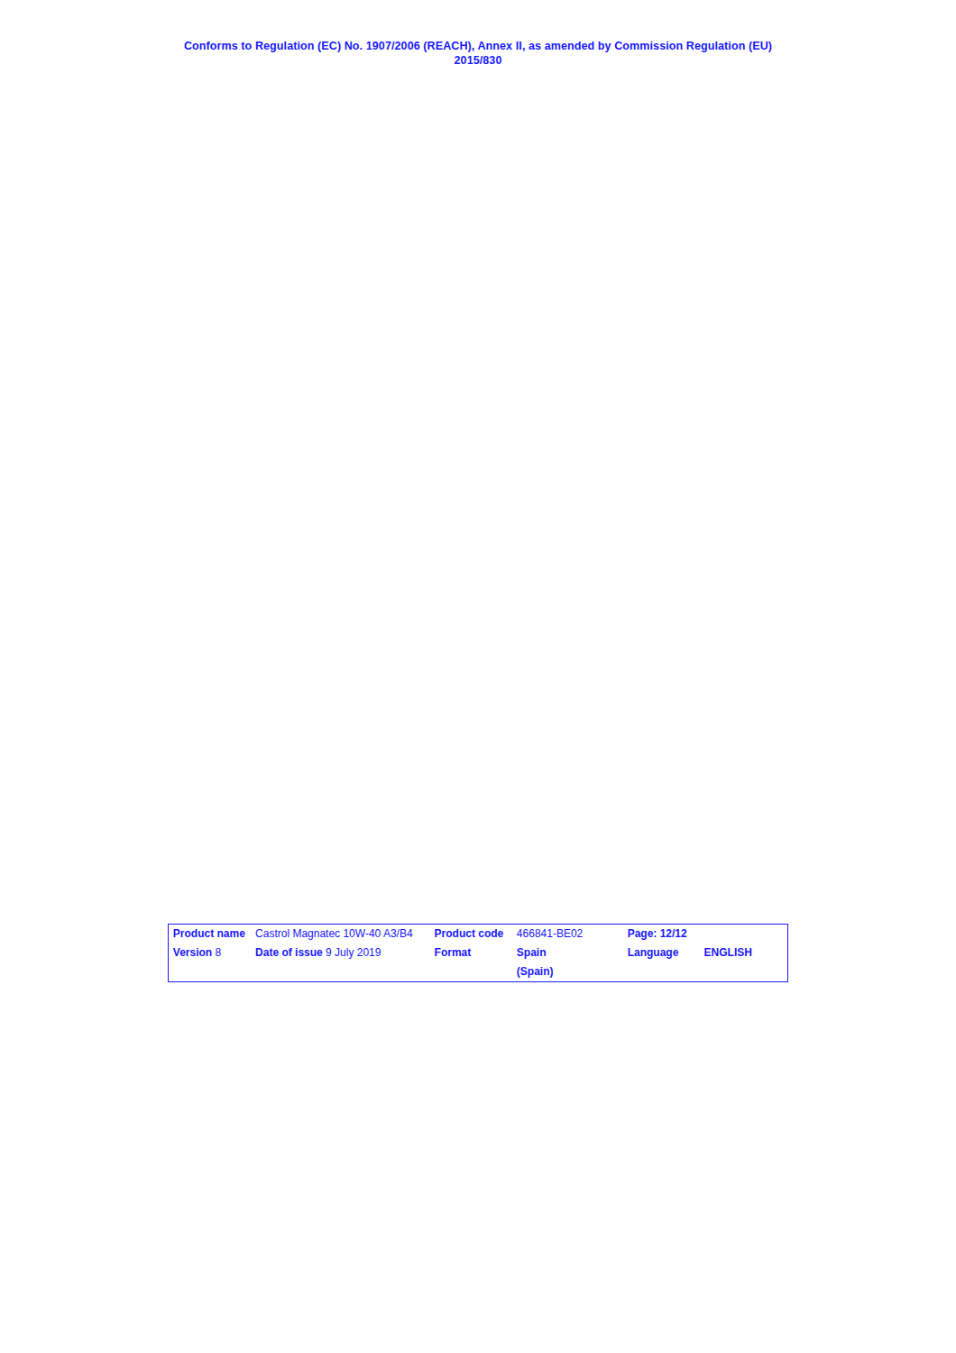Conforms to Regulation (EC) No. 1907/2006 (REACH), Annex II, as amended by Commission Regulation (EU) 2015/830
| Product name | Castrol Magnatec 10W-40 A3/B4 | Product code | 466841-BE02 | Page: 12/12 | |
| Version 8 | Date of issue 9 July 2019 | Format | Spain | Language | ENGLISH |
| | | | (Spain) | | |